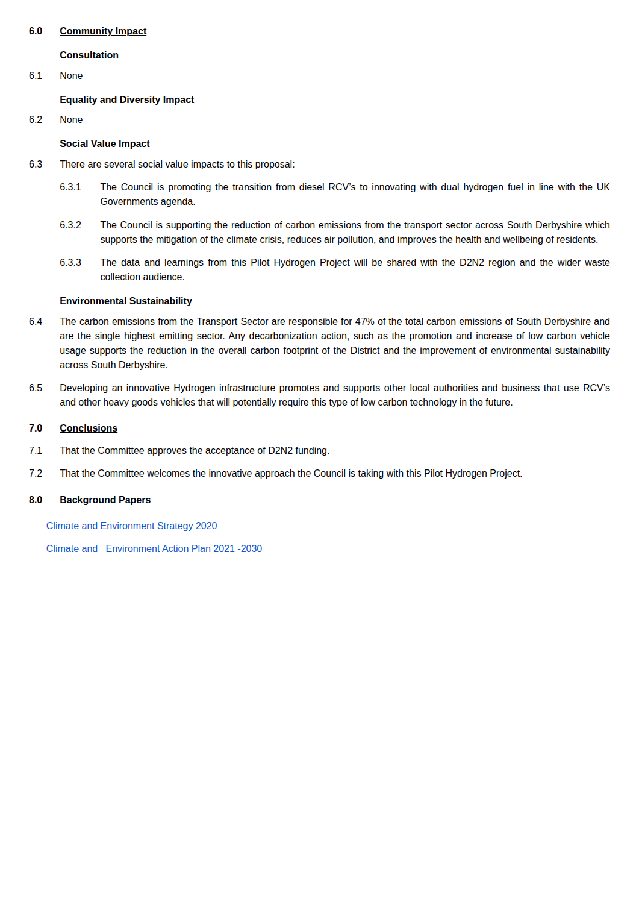6.0 Community Impact
Consultation
6.1 None
Equality and Diversity Impact
6.2 None
Social Value Impact
6.3 There are several social value impacts to this proposal:
6.3.1 The Council is promoting the transition from diesel RCV’s to innovating with dual hydrogen fuel in line with the UK Governments agenda.
6.3.2 The Council is supporting the reduction of carbon emissions from the transport sector across South Derbyshire which supports the mitigation of the climate crisis, reduces air pollution, and improves the health and wellbeing of residents.
6.3.3 The data and learnings from this Pilot Hydrogen Project will be shared with the D2N2 region and the wider waste collection audience.
Environmental Sustainability
6.4 The carbon emissions from the Transport Sector are responsible for 47% of the total carbon emissions of South Derbyshire and are the single highest emitting sector. Any decarbonization action, such as the promotion and increase of low carbon vehicle usage supports the reduction in the overall carbon footprint of the District and the improvement of environmental sustainability across South Derbyshire.
6.5 Developing an innovative Hydrogen infrastructure promotes and supports other local authorities and business that use RCV’s and other heavy goods vehicles that will potentially require this type of low carbon technology in the future.
7.0 Conclusions
7.1 That the Committee approves the acceptance of D2N2 funding.
7.2 That the Committee welcomes the innovative approach the Council is taking with this Pilot Hydrogen Project.
8.0 Background Papers
Climate and Environment Strategy 2020 Climate and Environment Action Plan 2021 -2030